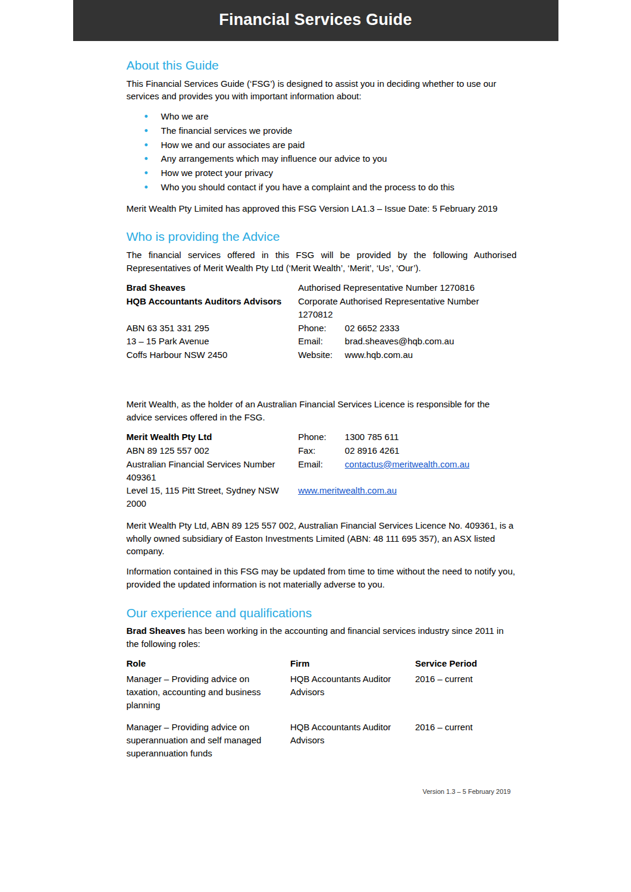Financial Services Guide
About this Guide
This Financial Services Guide (‘FSG’) is designed to assist you in deciding whether to use our services and provides you with important information about:
Who we are
The financial services we provide
How we and our associates are paid
Any arrangements which may influence our advice to you
How we protect your privacy
Who you should contact if you have a complaint and the process to do this
Merit Wealth Pty Limited has approved this FSG Version LA1.3 – Issue Date: 5 February 2019
Who is providing the Advice
The financial services offered in this FSG will be provided by the following Authorised Representatives of Merit Wealth Pty Ltd (‘Merit Wealth’, ‘Merit’, ‘Us’, ‘Our’).
| Brad Sheaves | Authorised Representative Number 1270816 |
| HQB Accountants Auditors Advisors | Corporate Authorised Representative Number 1270812 |
| ABN 63 351 331 295 | Phone: | 02 6652 2333 |
| 13 – 15 Park Avenue | Email: | brad.sheaves@hqb.com.au |
| Coffs Harbour NSW 2450 | Website: | www.hqb.com.au |
Merit Wealth, as the holder of an Australian Financial Services Licence is responsible for the advice services offered in the FSG.
| Merit Wealth Pty Ltd | Phone: | 1300 785 611 |
| ABN 89 125 557 002 | Fax: | 02 8916 4261 |
| Australian Financial Services Number 409361 | Email: | contactus@meritwealth.com.au |
| Level 15, 115 Pitt Street, Sydney NSW 2000 | www.meritwealth.com.au |
Merit Wealth Pty Ltd, ABN 89 125 557 002, Australian Financial Services Licence No. 409361, is a wholly owned subsidiary of Easton Investments Limited (ABN: 48 111 695 357), an ASX listed company.
Information contained in this FSG may be updated from time to time without the need to notify you, provided the updated information is not materially adverse to you.
Our experience and qualifications
Brad Sheaves has been working in the accounting and financial services industry since 2011 in the following roles:
| Role | Firm | Service Period |
| --- | --- | --- |
| Manager – Providing advice on taxation, accounting and business planning | HQB Accountants Auditor Advisors | 2016 – current |
| Manager – Providing advice on superannuation and self managed superannuation funds | HQB Accountants Auditor Advisors | 2016 – current |
Version 1.3 – 5 February 2019